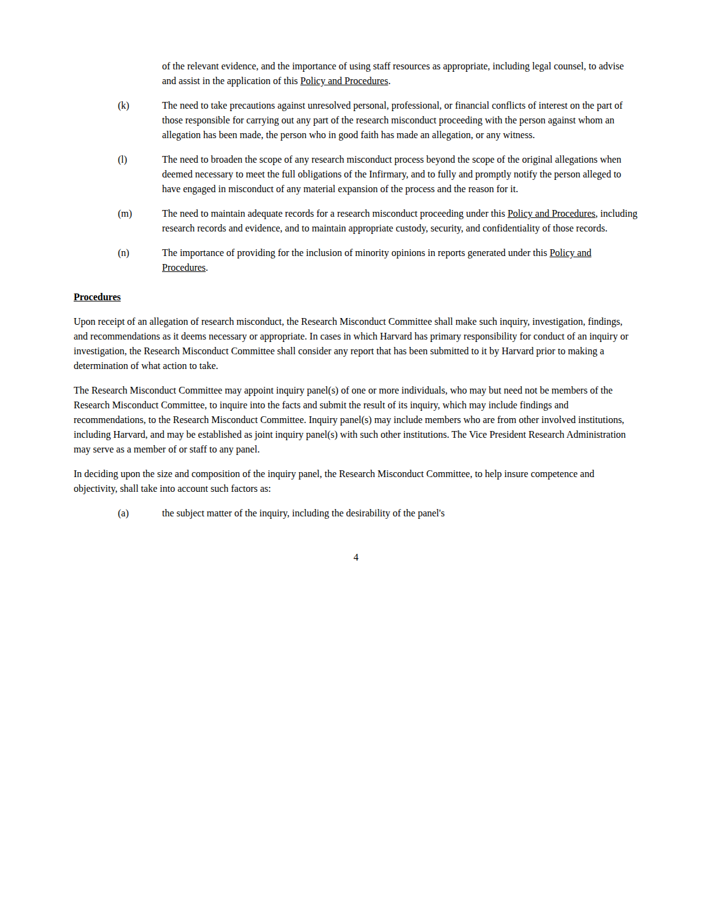of the relevant evidence, and the importance of using staff resources as appropriate, including legal counsel, to advise and assist in the application of this Policy and Procedures.
(k)
The need to take precautions against unresolved personal, professional, or financial conflicts of interest on the part of those responsible for carrying out any part of the research misconduct proceeding with the person against whom an allegation has been made, the person who in good faith has made an allegation, or any witness.
(l)
The need to broaden the scope of any research misconduct process beyond the scope of the original allegations when deemed necessary to meet the full obligations of the Infirmary, and to fully and promptly notify the person alleged to have engaged in misconduct of any material expansion of the process and the reason for it.
(m)
The need to maintain adequate records for a research misconduct proceeding under this Policy and Procedures, including research records and evidence, and to maintain appropriate custody, security, and confidentiality of those records.
(n)
The importance of providing for the inclusion of minority opinions in reports generated under this Policy and Procedures.
Procedures
Upon receipt of an allegation of research misconduct, the Research Misconduct Committee shall make such inquiry, investigation, findings, and recommendations as it deems necessary or appropriate. In cases in which Harvard has primary responsibility for conduct of an inquiry or investigation, the Research Misconduct Committee shall consider any report that has been submitted to it by Harvard prior to making a determination of what action to take.
The Research Misconduct Committee may appoint inquiry panel(s) of one or more individuals, who may but need not be members of the Research Misconduct Committee, to inquire into the facts and submit the result of its inquiry, which may include findings and recommendations, to the Research Misconduct Committee. Inquiry panel(s) may include members who are from other involved institutions, including Harvard, and may be established as joint inquiry panel(s) with such other institutions. The Vice President Research Administration may serve as a member of or staff to any panel.
In deciding upon the size and composition of the inquiry panel, the Research Misconduct Committee, to help insure competence and objectivity, shall take into account such factors as:
(a)
the subject matter of the inquiry, including the desirability of the panel's
4